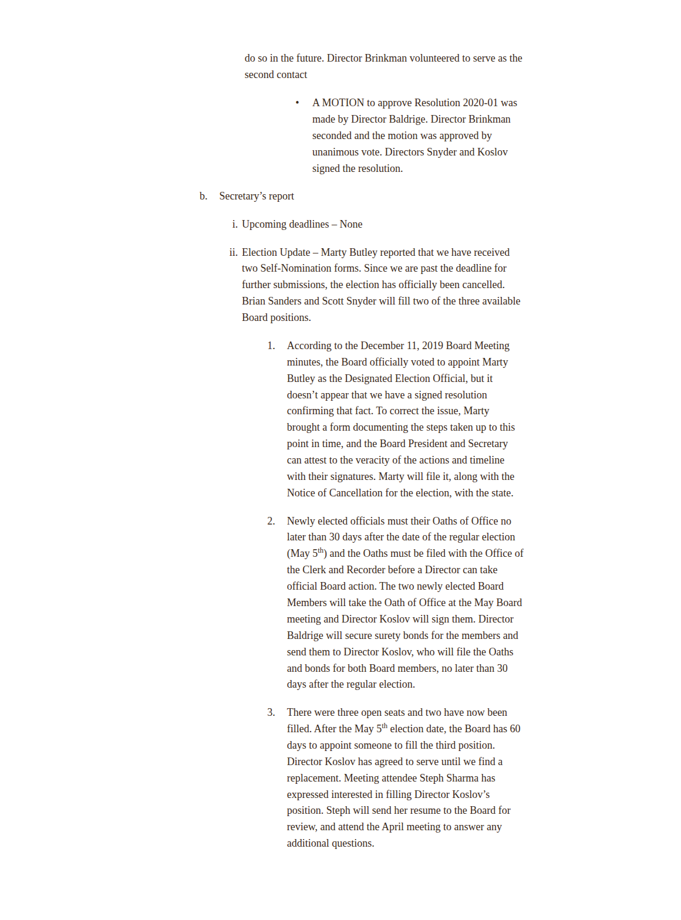do so in the future. Director Brinkman volunteered to serve as the second contact
A MOTION to approve Resolution 2020-01 was made by Director Baldrige. Director Brinkman seconded and the motion was approved by unanimous vote. Directors Snyder and Koslov signed the resolution.
b. Secretary’s report
i. Upcoming deadlines – None
ii. Election Update – Marty Butley reported that we have received two Self-Nomination forms. Since we are past the deadline for further submissions, the election has officially been cancelled. Brian Sanders and Scott Snyder will fill two of the three available Board positions.
1. According to the December 11, 2019 Board Meeting minutes, the Board officially voted to appoint Marty Butley as the Designated Election Official, but it doesn’t appear that we have a signed resolution confirming that fact. To correct the issue, Marty brought a form documenting the steps taken up to this point in time, and the Board President and Secretary can attest to the veracity of the actions and timeline with their signatures. Marty will file it, along with the Notice of Cancellation for the election, with the state.
2. Newly elected officials must their Oaths of Office no later than 30 days after the date of the regular election (May 5th) and the Oaths must be filed with the Office of the Clerk and Recorder before a Director can take official Board action. The two newly elected Board Members will take the Oath of Office at the May Board meeting and Director Koslov will sign them. Director Baldrige will secure surety bonds for the members and send them to Director Koslov, who will file the Oaths and bonds for both Board members, no later than 30 days after the regular election.
3. There were three open seats and two have now been filled. After the May 5th election date, the Board has 60 days to appoint someone to fill the third position. Director Koslov has agreed to serve until we find a replacement. Meeting attendee Steph Sharma has expressed interested in filling Director Koslov’s position. Steph will send her resume to the Board for review, and attend the April meeting to answer any additional questions.